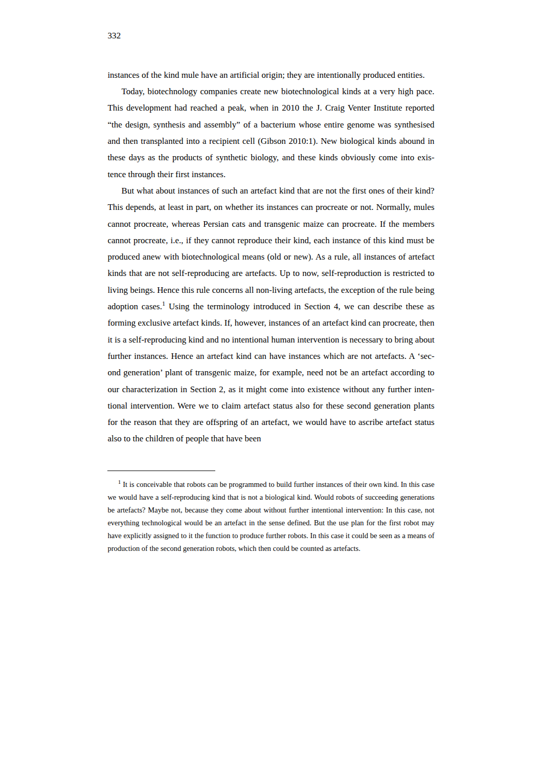332
instances of the kind mule have an artificial origin; they are intentionally produced entities.
Today, biotechnology companies create new biotechnological kinds at a very high pace. This development had reached a peak, when in 2010 the J. Craig Venter Institute reported “the design, synthesis and assembly” of a bacterium whose entire genome was synthesised and then transplanted into a recipient cell (Gibson 2010:1). New biological kinds abound in these days as the products of synthetic biology, and these kinds obviously come into existence through their first instances.
But what about instances of such an artefact kind that are not the first ones of their kind? This depends, at least in part, on whether its instances can procreate or not. Normally, mules cannot procreate, whereas Persian cats and transgenic maize can procreate. If the members cannot procreate, i.e., if they cannot reproduce their kind, each instance of this kind must be produced anew with biotechnological means (old or new). As a rule, all instances of artefact kinds that are not self-reproducing are artefacts. Up to now, self-reproduction is restricted to living beings. Hence this rule concerns all non-living artefacts, the exception of the rule being adoption cases.1 Using the terminology introduced in Section 4, we can describe these as forming exclusive artefact kinds. If, however, instances of an artefact kind can procreate, then it is a self-reproducing kind and no intentional human intervention is necessary to bring about further instances. Hence an artefact kind can have instances which are not artefacts. A ‘second generation’ plant of transgenic maize, for example, need not be an artefact according to our characterization in Section 2, as it might come into existence without any further intentional intervention. Were we to claim artefact status also for these second generation plants for the reason that they are offspring of an artefact, we would have to ascribe artefact status also to the children of people that have been
1 It is conceivable that robots can be programmed to build further instances of their own kind. In this case we would have a self-reproducing kind that is not a biological kind. Would robots of succeeding generations be artefacts? Maybe not, because they come about without further intentional intervention: In this case, not everything technological would be an artefact in the sense defined. But the use plan for the first robot may have explicitly assigned to it the function to produce further robots. In this case it could be seen as a means of production of the second generation robots, which then could be counted as artefacts.